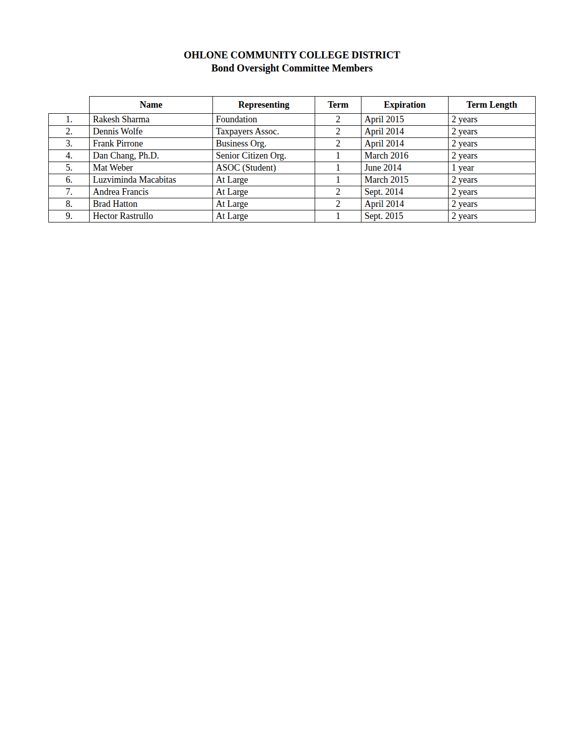OHLONE COMMUNITY COLLEGE DISTRICT
Bond Oversight Committee Members
| | Name | Representing | Term | Expiration | Term Length |
| --- | --- | --- | --- | --- | --- |
| 1. | Rakesh Sharma | Foundation | 2 | April 2015 | 2 years |
| 2. | Dennis Wolfe | Taxpayers Assoc. | 2 | April 2014 | 2 years |
| 3. | Frank Pirrone | Business Org. | 2 | April 2014 | 2 years |
| 4. | Dan Chang, Ph.D. | Senior Citizen Org. | 1 | March 2016 | 2 years |
| 5. | Mat Weber | ASOC (Student) | 1 | June 2014 | 1 year |
| 6. | Luzviminda Macabitas | At Large | 1 | March 2015 | 2 years |
| 7. | Andrea Francis | At Large | 2 | Sept. 2014 | 2 years |
| 8. | Brad Hatton | At Large | 2 | April 2014 | 2 years |
| 9. | Hector Rastrullo | At Large | 1 | Sept. 2015 | 2 years |